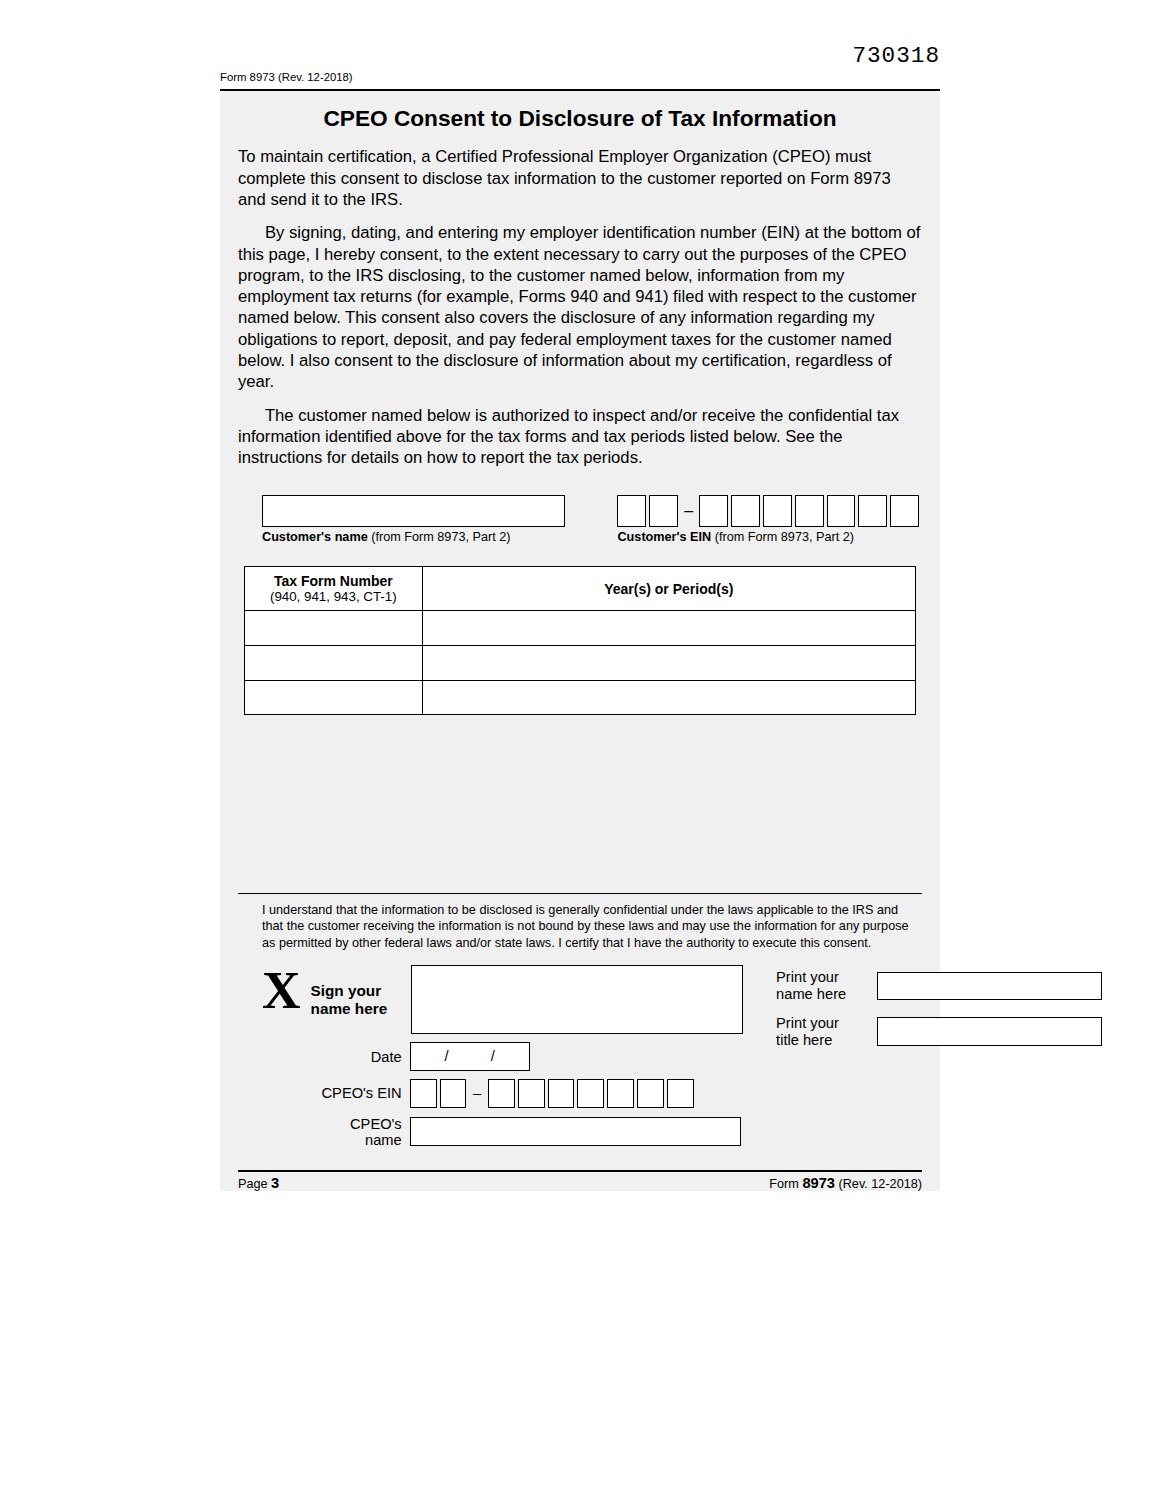730318
Form 8973 (Rev. 12-2018)
CPEO Consent to Disclosure of Tax Information
To maintain certification, a Certified Professional Employer Organization (CPEO) must complete this consent to disclose tax information to the customer reported on Form 8973 and send it to the IRS.
By signing, dating, and entering my employer identification number (EIN) at the bottom of this page, I hereby consent, to the extent necessary to carry out the purposes of the CPEO program, to the IRS disclosing, to the customer named below, information from my employment tax returns (for example, Forms 940 and 941) filed with respect to the customer named below. This consent also covers the disclosure of any information regarding my obligations to report, deposit, and pay federal employment taxes for the customer named below. I also consent to the disclosure of information about my certification, regardless of year.
The customer named below is authorized to inspect and/or receive the confidential tax information identified above for the tax forms and tax periods listed below. See the instructions for details on how to report the tax periods.
Customer's name (from Form 8973, Part 2)
–
Customer's EIN (from Form 8973, Part 2)
| Tax Form Number (940, 941, 943, CT-1) | Year(s) or Period(s) |
| --- | --- |
I understand that the information to be disclosed is generally confidential under the laws applicable to the IRS and that the customer receiving the information is not bound by these laws and may use the information for any purpose as permitted by other federal laws and/or state laws. I certify that I have the authority to execute this consent.
X
Sign your
name here
Date
//
CPEO's EIN
–
CPEO's name
Print your
name here
Print your
title here
Page 3
Form 8973 (Rev. 12-2018)